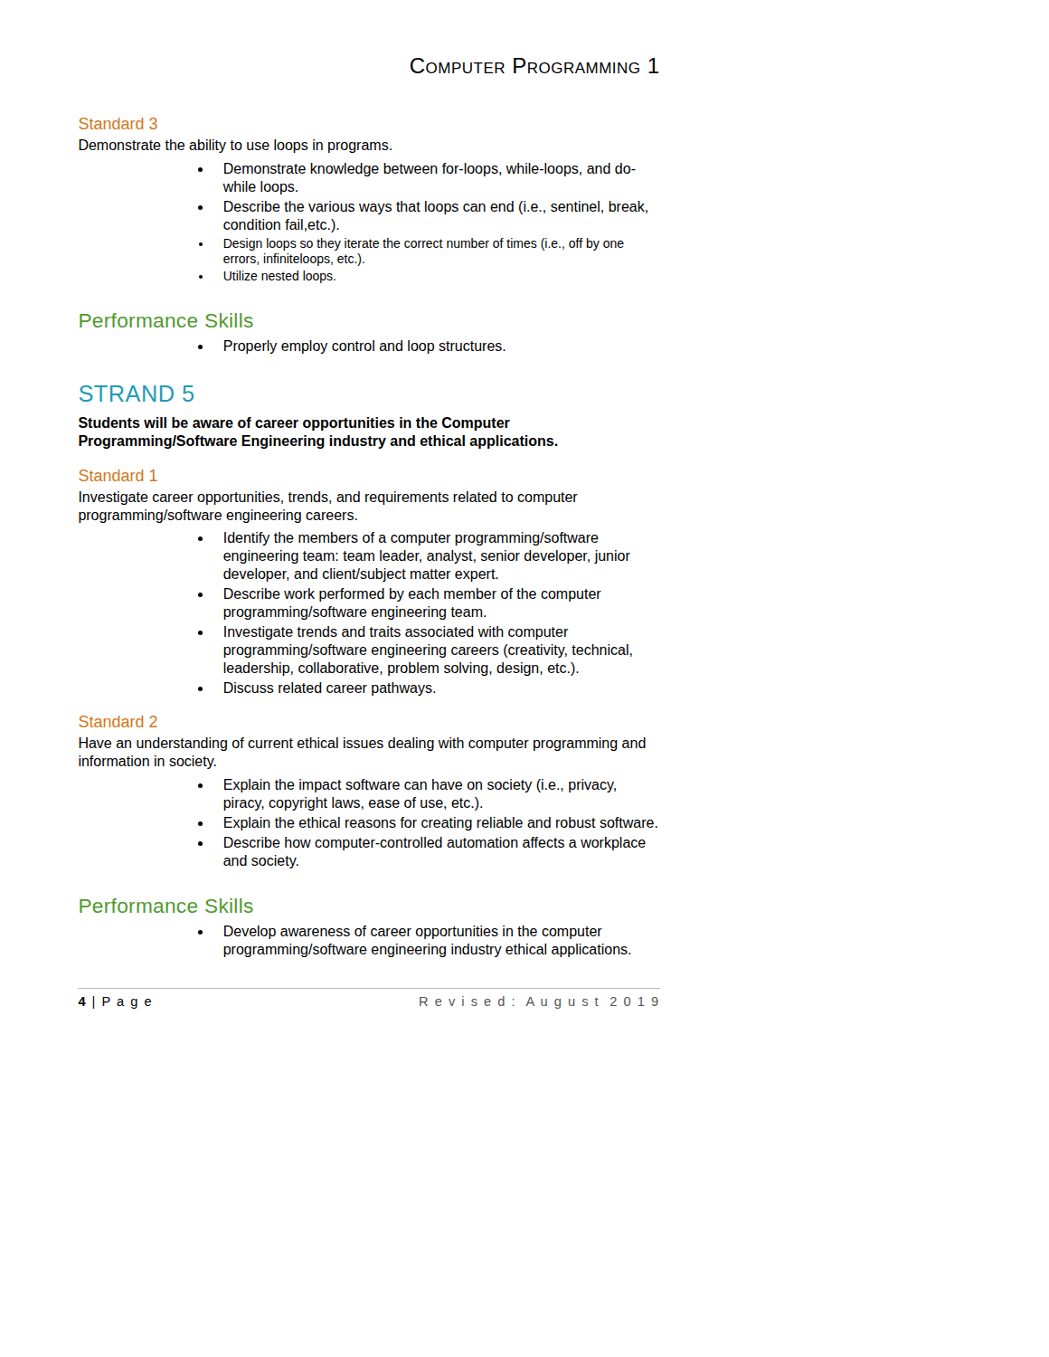Computer Programming 1
Standard 3
Demonstrate the ability to use loops in programs.
Demonstrate knowledge between for-loops, while-loops, and do-while loops.
Describe the various ways that loops can end (i.e., sentinel, break, condition fail,etc.).
Design loops so they iterate the correct number of times (i.e., off by one errors, infiniteloops, etc.).
Utilize nested loops.
Performance Skills
Properly employ control and loop structures.
STRAND 5
Students will be aware of career opportunities in the Computer Programming/Software Engineering industry and ethical applications.
Standard 1
Investigate career opportunities, trends, and requirements related to computer programming/software engineering careers.
Identify the members of a computer programming/software engineering team: team leader, analyst, senior developer, junior developer, and client/subject matter expert.
Describe work performed by each member of the computer programming/software engineering team.
Investigate trends and traits associated with computer programming/software engineering careers (creativity, technical, leadership, collaborative, problem solving, design, etc.).
Discuss related career pathways.
Standard 2
Have an understanding of current ethical issues dealing with computer programming and information in society.
Explain the impact software can have on society (i.e., privacy, piracy, copyright laws, ease of use, etc.).
Explain the ethical reasons for creating reliable and robust software.
Describe how computer-controlled automation affects a workplace and society.
Performance Skills
Develop awareness of career opportunities in the computer programming/software engineering industry ethical applications.
4 | P a g e
R e v i s e d : A u g u s t 2 0 1 9